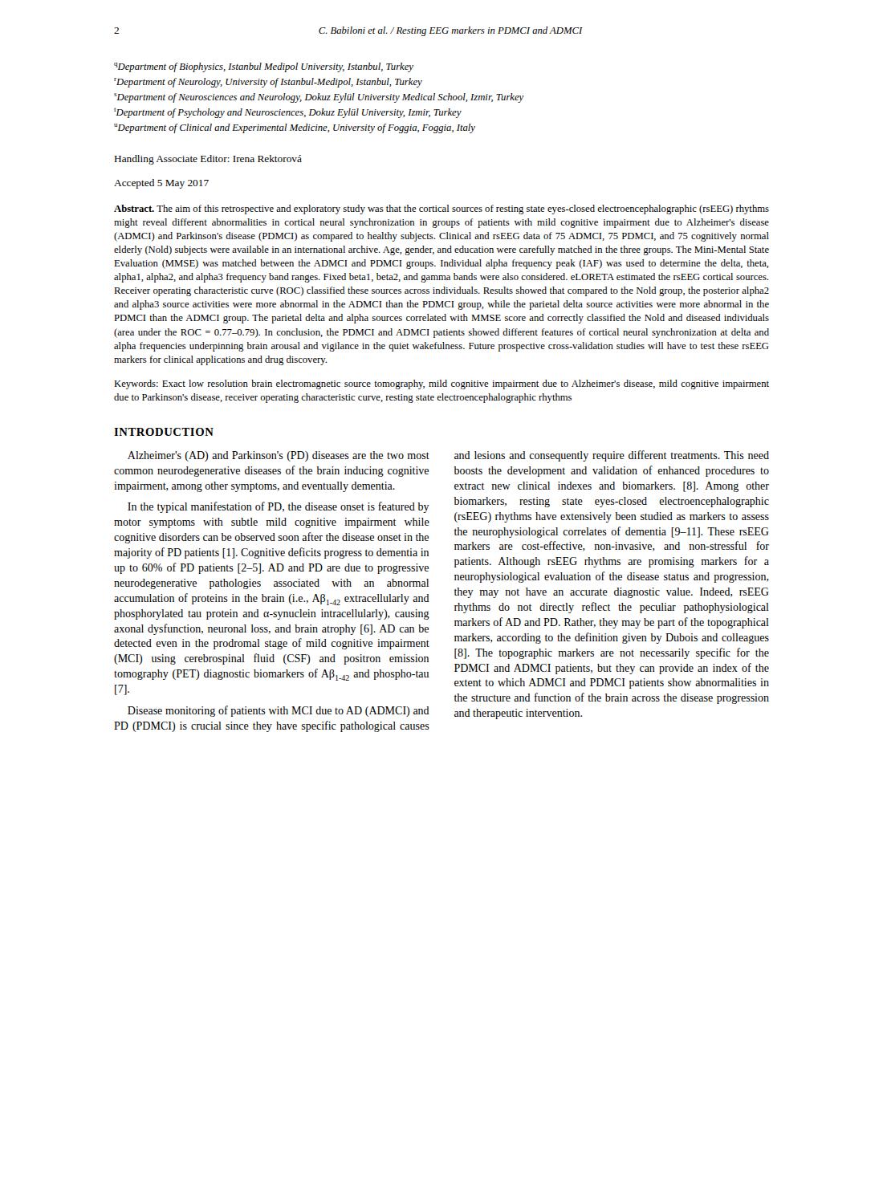2 C. Babiloni et al. / Resting EEG markers in PDMCI and ADMCI
qDepartment of Biophysics, Istanbul Medipol University, Istanbul, Turkey
rDepartment of Neurology, University of Istanbul-Medipol, Istanbul, Turkey
sDepartment of Neurosciences and Neurology, Dokuz Eylül University Medical School, Izmir, Turkey
tDepartment of Psychology and Neurosciences, Dokuz Eylül University, Izmir, Turkey
uDepartment of Clinical and Experimental Medicine, University of Foggia, Foggia, Italy
Handling Associate Editor: Irena Rektorová
Accepted 5 May 2017
Abstract. The aim of this retrospective and exploratory study was that the cortical sources of resting state eyes-closed electroencephalographic (rsEEG) rhythms might reveal different abnormalities in cortical neural synchronization in groups of patients with mild cognitive impairment due to Alzheimer's disease (ADMCI) and Parkinson's disease (PDMCI) as compared to healthy subjects. Clinical and rsEEG data of 75 ADMCI, 75 PDMCI, and 75 cognitively normal elderly (Nold) subjects were available in an international archive. Age, gender, and education were carefully matched in the three groups. The Mini-Mental State Evaluation (MMSE) was matched between the ADMCI and PDMCI groups. Individual alpha frequency peak (IAF) was used to determine the delta, theta, alpha1, alpha2, and alpha3 frequency band ranges. Fixed beta1, beta2, and gamma bands were also considered. eLORETA estimated the rsEEG cortical sources. Receiver operating characteristic curve (ROC) classified these sources across individuals. Results showed that compared to the Nold group, the posterior alpha2 and alpha3 source activities were more abnormal in the ADMCI than the PDMCI group, while the parietal delta source activities were more abnormal in the PDMCI than the ADMCI group. The parietal delta and alpha sources correlated with MMSE score and correctly classified the Nold and diseased individuals (area under the ROC = 0.77–0.79). In conclusion, the PDMCI and ADMCI patients showed different features of cortical neural synchronization at delta and alpha frequencies underpinning brain arousal and vigilance in the quiet wakefulness. Future prospective cross-validation studies will have to test these rsEEG markers for clinical applications and drug discovery.
Keywords: Exact low resolution brain electromagnetic source tomography, mild cognitive impairment due to Alzheimer's disease, mild cognitive impairment due to Parkinson's disease, receiver operating characteristic curve, resting state electroencephalographic rhythms
INTRODUCTION
Alzheimer's (AD) and Parkinson's (PD) diseases are the two most common neurodegenerative diseases of the brain inducing cognitive impairment, among other symptoms, and eventually dementia.
In the typical manifestation of PD, the disease onset is featured by motor symptoms with subtle mild cognitive impairment while cognitive disorders can be observed soon after the disease onset in the majority of PD patients [1]. Cognitive deficits progress to dementia in up to 60% of PD patients [2–5]. AD and PD are due to progressive neurodegenerative pathologies associated with an abnormal accumulation of proteins in the brain (i.e., Aβ1-42 extracellularly and phosphorylated tau protein and α-synuclein intracellularly), causing axonal dysfunction, neuronal loss, and brain atrophy [6]. AD can be detected even in the prodromal stage of mild cognitive impairment (MCI) using cerebrospinal fluid (CSF) and positron emission tomography (PET) diagnostic biomarkers of Aβ1-42 and phospho-tau [7].
Disease monitoring of patients with MCI due to AD (ADMCI) and PD (PDMCI) is crucial since they have specific pathological causes and lesions and consequently require different treatments. This need boosts the development and validation of enhanced procedures to extract new clinical indexes and biomarkers. [8]. Among other biomarkers, resting state eyes-closed electroencephalographic (rsEEG) rhythms have extensively been studied as markers to assess the neurophysiological correlates of dementia [9–11]. These rsEEG markers are cost-effective, non-invasive, and non-stressful for patients. Although rsEEG rhythms are promising markers for a neurophysiological evaluation of the disease status and progression, they may not have an accurate diagnostic value. Indeed, rsEEG rhythms do not directly reflect the peculiar pathophysiological markers of AD and PD. Rather, they may be part of the topographical markers, according to the definition given by Dubois and colleagues [8]. The topographic markers are not necessarily specific for the PDMCI and ADMCI patients, but they can provide an index of the extent to which ADMCI and PDMCI patients show abnormalities in the structure and function of the brain across the disease progression and therapeutic intervention.